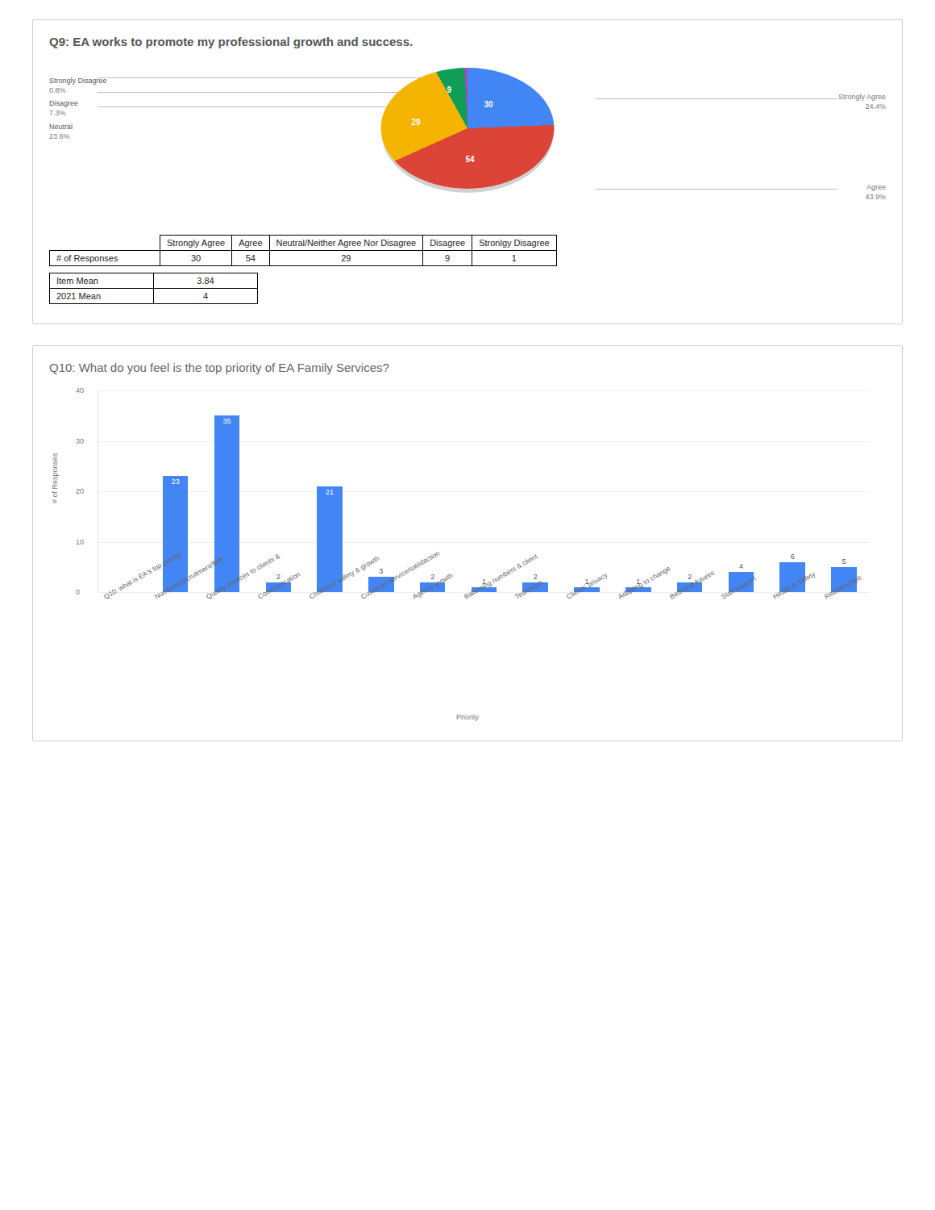Q9: EA works to promote my professional growth and success.
Strongly Disagree
0.8%
Disagree
7.3%
Neutral
23.6%
30
54
29
9
Strongly Agree
24.4%
Agree
43.9%
| | Strongly Agree | Agree | Neutral/Neither Agree Nor Disagree | Disagree | Stronlgy Disagree |
| # of Responses | 30 | 54 | 29 | 9 | 1 |
| Item Mean | 3.84 |
| 2021 Mean | 4 |
Q10: What do you feel is the top priority of EA Family Services?
# of Responses
40
30
20
10
0
23
35
2
21
3
2
1
2
1
1
2
4
6
5
Q10: what is EA's top priority
Numbers/recruitment/$$$
Quality services to clients &
Communication
Childrens' safety & growth
Customer service/satisfaction
Agency growth
Balancing numbers & client
Teamwork
Clients' privacy
Adapting to change
Bettering futures
Staff support
Health & Safety
Relationships
Priority